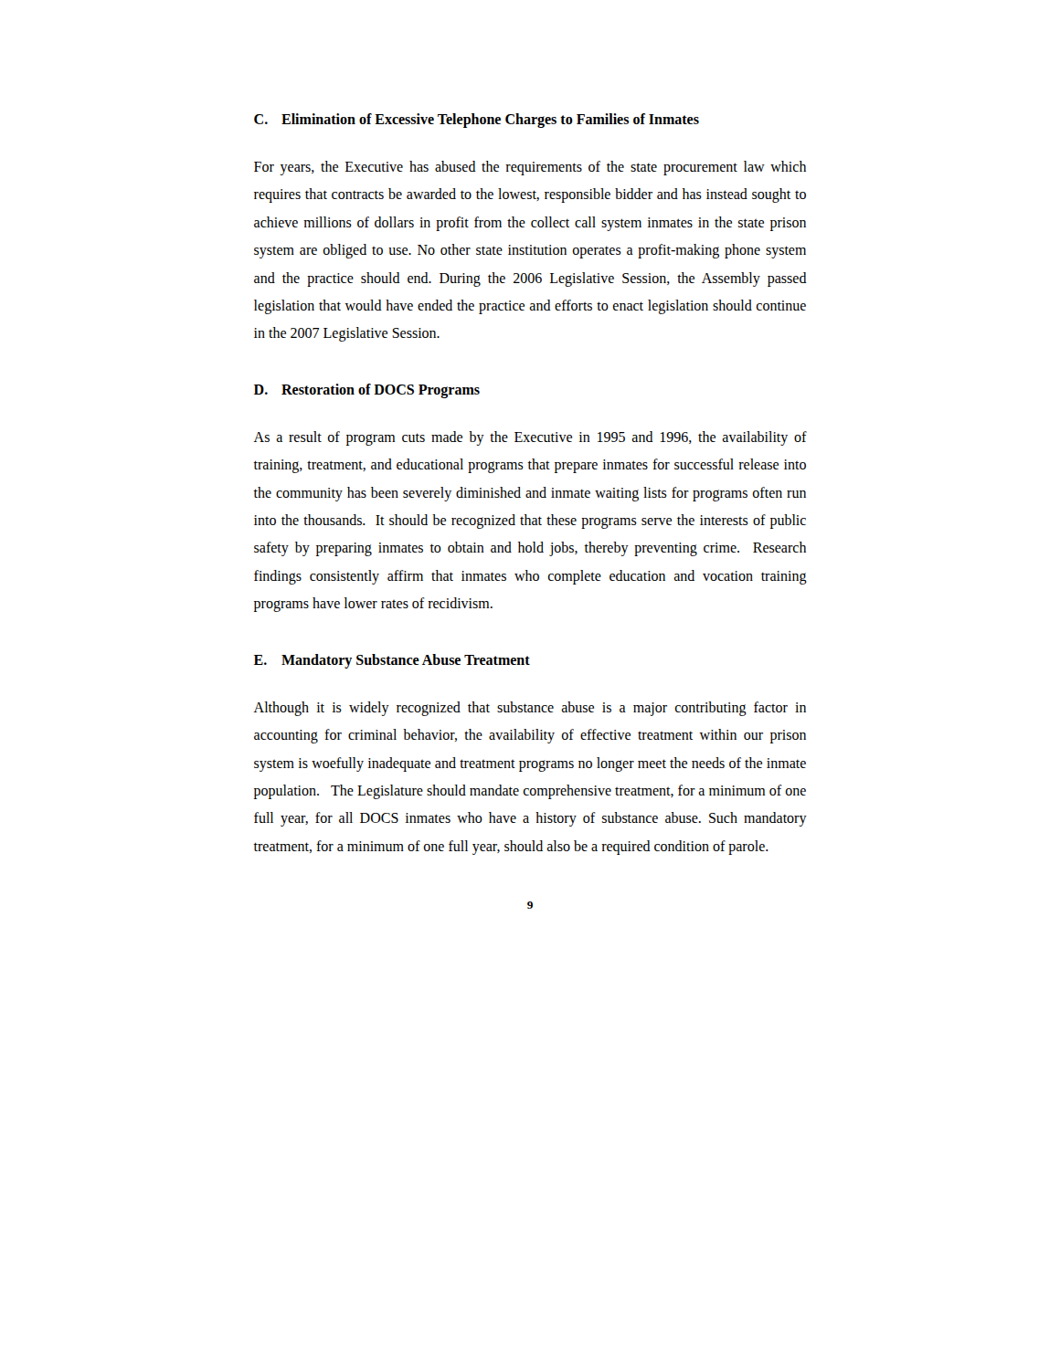C. Elimination of Excessive Telephone Charges to Families of Inmates
For years, the Executive has abused the requirements of the state procurement law which requires that contracts be awarded to the lowest, responsible bidder and has instead sought to achieve millions of dollars in profit from the collect call system inmates in the state prison system are obliged to use. No other state institution operates a profit-making phone system and the practice should end. During the 2006 Legislative Session, the Assembly passed legislation that would have ended the practice and efforts to enact legislation should continue in the 2007 Legislative Session.
D. Restoration of DOCS Programs
As a result of program cuts made by the Executive in 1995 and 1996, the availability of training, treatment, and educational programs that prepare inmates for successful release into the community has been severely diminished and inmate waiting lists for programs often run into the thousands. It should be recognized that these programs serve the interests of public safety by preparing inmates to obtain and hold jobs, thereby preventing crime. Research findings consistently affirm that inmates who complete education and vocation training programs have lower rates of recidivism.
E. Mandatory Substance Abuse Treatment
Although it is widely recognized that substance abuse is a major contributing factor in accounting for criminal behavior, the availability of effective treatment within our prison system is woefully inadequate and treatment programs no longer meet the needs of the inmate population. The Legislature should mandate comprehensive treatment, for a minimum of one full year, for all DOCS inmates who have a history of substance abuse. Such mandatory treatment, for a minimum of one full year, should also be a required condition of parole.
9